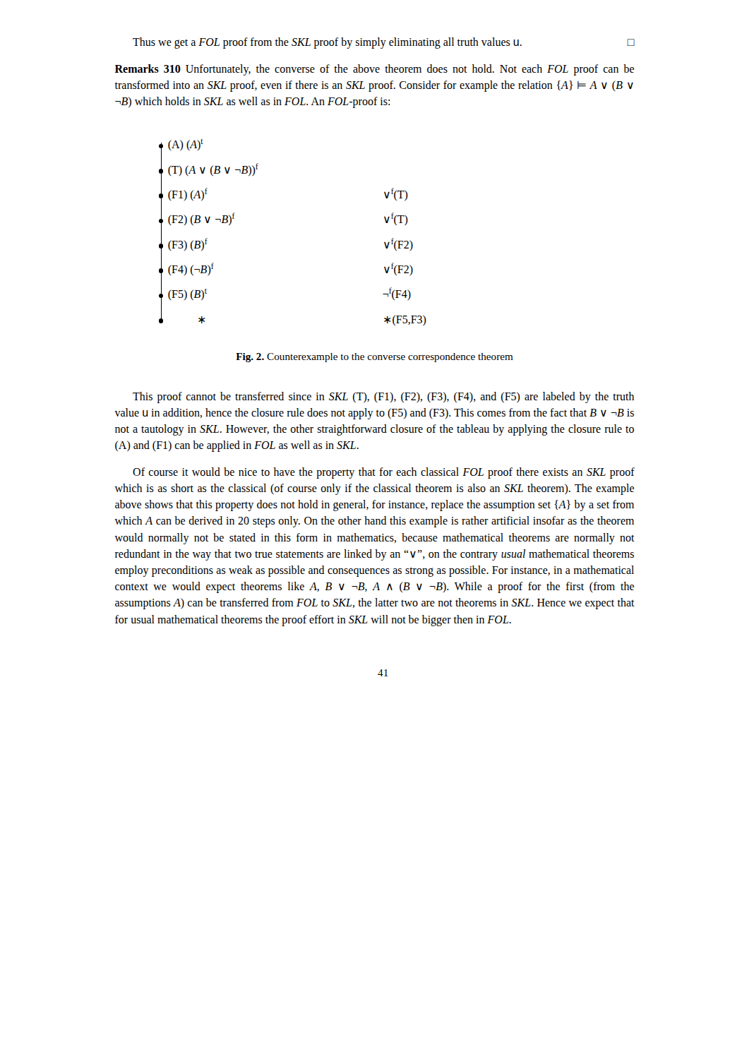Thus we get a FOL proof from the SKL proof by simply eliminating all truth values u.□
Remarks 310 Unfortunately, the converse of the above theorem does not hold. Not each FOL proof can be transformed into an SKL proof, even if there is an SKL proof. Consider for example the relation {A} ⊨ A ∨ (B ∨ ¬B) which holds in SKL as well as in FOL. An FOL-proof is:
| | (A) ( A ) t | |
| | (T) ( A ∨ ( B ∨ ¬ B )) f | |
| | (F1) ( A ) f | ∨ f (T) |
| | (F2) ( B ∨ ¬ B ) f | ∨ f (T) |
| | (F3) ( B ) f | ∨ f (F2) |
| | (F4) (¬ B ) f | ∨ f (F2) |
| | (F5) ( B ) t | ¬ f (F4) |
| | ∗ | ∗ (F5,F3) |
Fig. 2. Counterexample to the converse correspondence theorem
This proof cannot be transferred since in SKL (T), (F1), (F2), (F3), (F4), and (F5) are labeled by the truth value u in addition, hence the closure rule does not apply to (F5) and (F3). This comes from the fact that B ∨ ¬B is not a tautology in SKL. However, the other straightforward closure of the tableau by applying the closure rule to (A) and (F1) can be applied in FOL as well as in SKL.
Of course it would be nice to have the property that for each classical FOL proof there exists an SKL proof which is as short as the classical (of course only if the classical theorem is also an SKL theorem). The example above shows that this property does not hold in general, for instance, replace the assumption set {A} by a set from which A can be derived in 20 steps only. On the other hand this example is rather artificial insofar as the theorem would normally not be stated in this form in mathematics, because mathematical theorems are normally not redundant in the way that two true statements are linked by an “∨”, on the contrary usual mathematical theorems employ preconditions as weak as possible and consequences as strong as possible. For instance, in a mathematical context we would expect theorems like A, B ∨ ¬B, A ∧ (B ∨ ¬B). While a proof for the first (from the assumptions A) can be transferred from FOL to SKL, the latter two are not theorems in SKL. Hence we expect that for usual mathematical theorems the proof effort in SKL will not be bigger then in FOL.
41